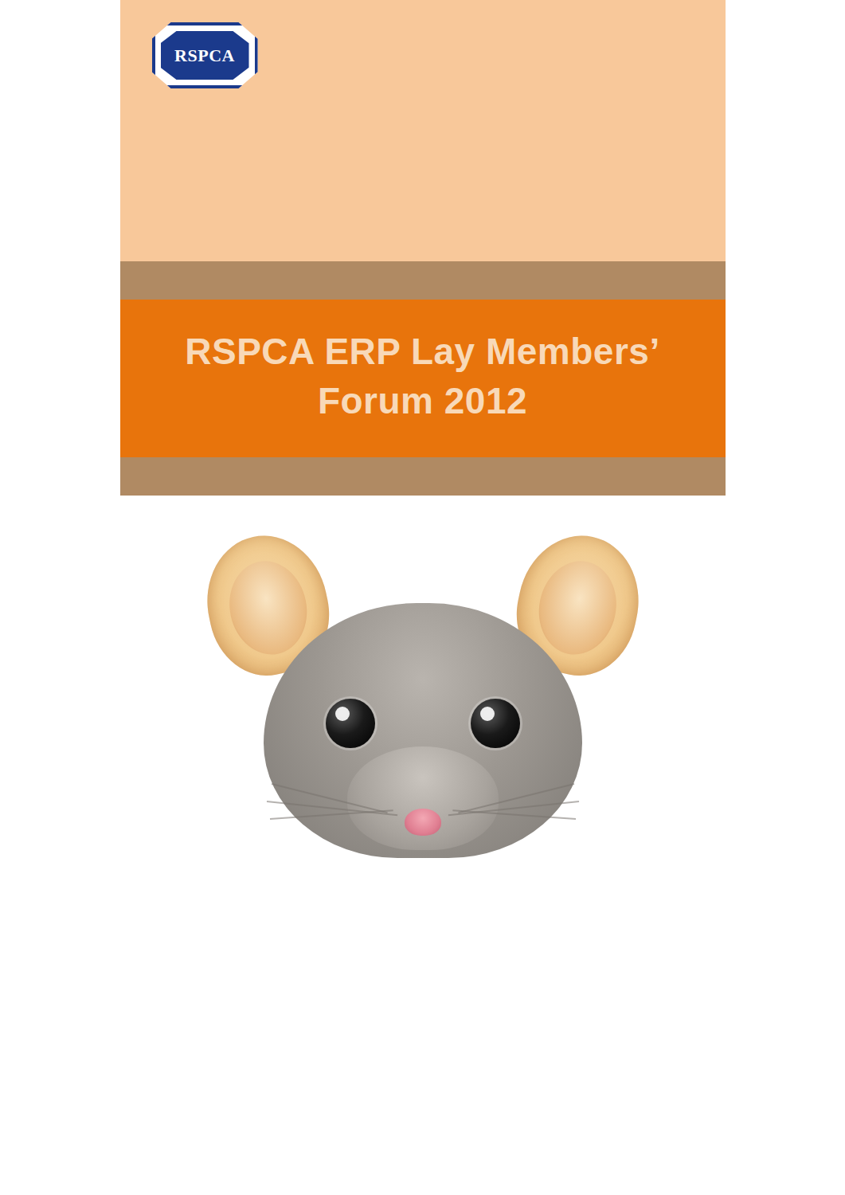RSPCA
RSPCA ERP Lay Members’ Forum 2012